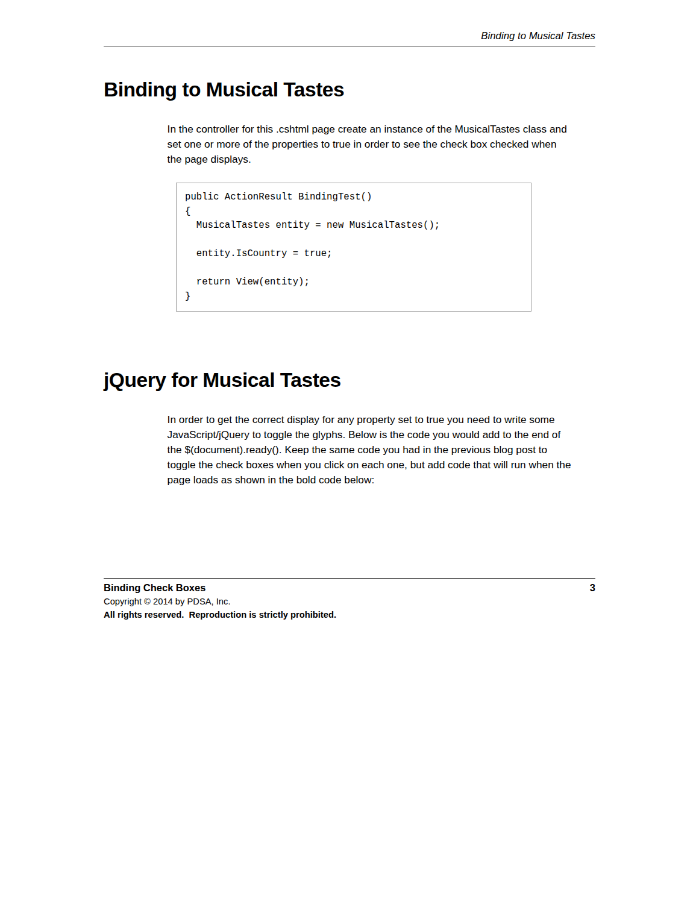Binding to Musical Tastes
Binding to Musical Tastes
In the controller for this .cshtml page create an instance of the MusicalTastes class and set one or more of the properties to true in order to see the check box checked when the page displays.
public ActionResult BindingTest()
{
  MusicalTastes entity = new MusicalTastes();

  entity.IsCountry = true;

  return View(entity);
}
jQuery for Musical Tastes
In order to get the correct display for any property set to true you need to write some JavaScript/jQuery to toggle the glyphs. Below is the code you would add to the end of the $(document).ready(). Keep the same code you had in the previous blog post to toggle the check boxes when you click on each one, but add code that will run when the page loads as shown in the bold code below:
Binding Check Boxes
3
Copyright © 2014 by PDSA, Inc.
All rights reserved. Reproduction is strictly prohibited.